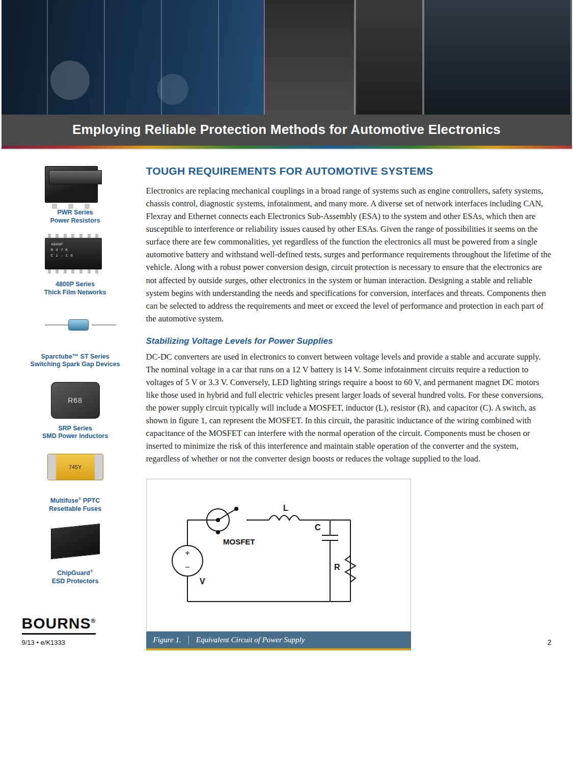Employing Reliable Protection Methods for Automotive Electronics
PWR Series
Power Resistors
4800P
R 4 7 K
C 1 - 1 0
4800P Series
Thick Film Networks
Sparctube™ ST Series
Switching Spark Gap Devices
SRP Series
SMD Power Inductors
745Y
Multifuse® PPTC
Resettable Fuses
ChipGuard®
ESD Protectors
TOUGH REQUIREMENTS FOR AUTOMOTIVE SYSTEMS
Electronics are replacing mechanical couplings in a broad range of systems such as engine controllers, safety systems, chassis control, diagnostic systems, infotainment, and many more. A diverse set of network interfaces including CAN, Flexray and Ethernet connects each Electronics Sub-Assembly (ESA) to the system and other ESAs, which then are susceptible to interference or reliability issues caused by other ESAs. Given the range of possibilities it seems on the surface there are few commonalities, yet regardless of the function the electronics all must be powered from a single automotive battery and withstand well-defined tests, surges and performance requirements throughout the lifetime of the vehicle. Along with a robust power conversion design, circuit protection is necessary to ensure that the electronics are not affected by outside surges, other electronics in the system or human interaction. Designing a stable and reliable system begins with understanding the needs and specifications for conversion, interfaces and threats. Components then can be selected to address the requirements and meet or exceed the level of performance and protection in each part of the automotive system.
Stabilizing Voltage Levels for Power Supplies
DC-DC converters are used in electronics to convert between voltage levels and provide a stable and accurate supply. The nominal voltage in a car that runs on a 12 V battery is 14 V. Some infotainment circuits require a reduction to voltages of 5 V or 3.3 V. Conversely, LED lighting strings require a boost to 60 V, and permanent magnet DC motors like those used in hybrid and full electric vehicles present larger loads of several hundred volts. For these conversions, the power supply circuit typically will include a MOSFET, inductor (L), resistor (R), and capacitor (C). A switch, as shown in figure 1, can represent the MOSFET. In this circuit, the parasitic inductance of the wiring combined with capacitance of the MOSFET can interfere with the normal operation of the circuit. Components must be chosen or inserted to minimize the risk of this interference and maintain stable operation of the converter and the system, regardless of whether or not the converter design boosts or reduces the voltage supplied to the load.
+ − V MOSFET L C R
Figure 1. Equivalent Circuit of Power Supply
BOURNS®
9/13 • e/K1333
2